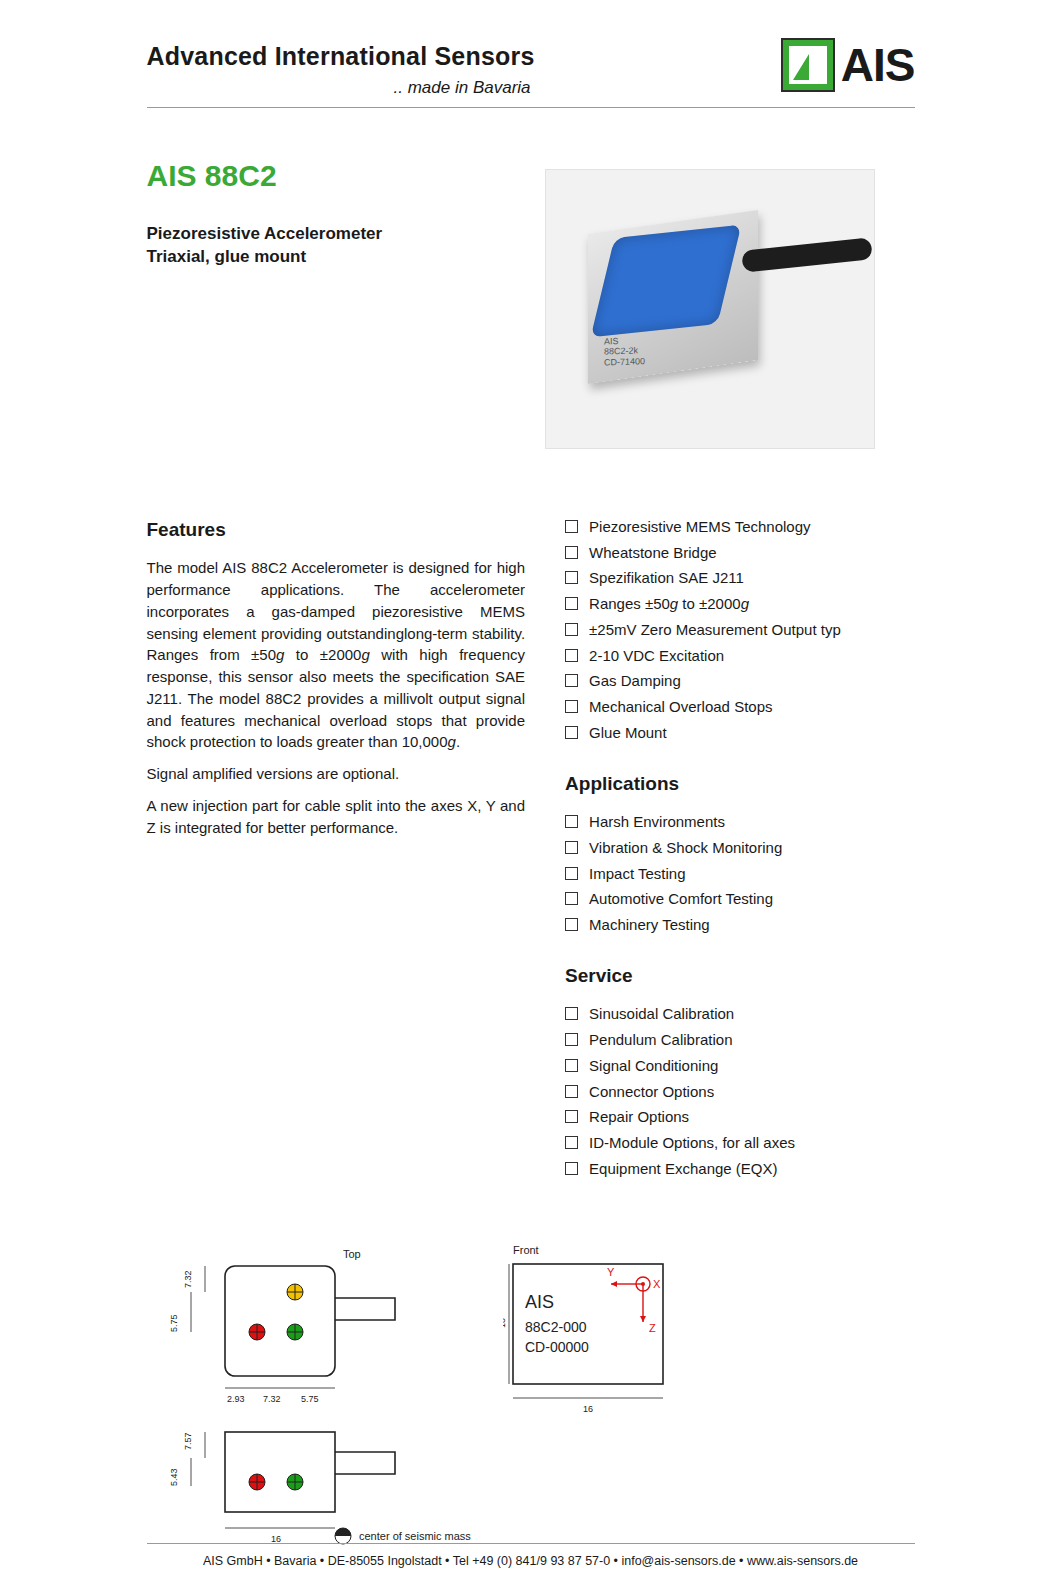Advanced International Sensors
.. made in Bavaria
AIS
AIS 88C2
Piezoresistive Accelerometer
Triaxial, glue mount
AIS
88C2-2k
CD-71400
Features
The model AIS 88C2 Accelerometer is designed for high performance applications. The accelerometer incorporates a gas-damped piezoresistive MEMS sensing element providing outstandinglong-term stability. Ranges from ±50g to ±2000g with high frequency response, this sensor also meets the specification SAE J211. The model 88C2 provides a millivolt output signal and features mechanical overload stops that provide shock protection to loads greater than 10,000g.
Signal amplified versions are optional.
A new injection part for cable split into the axes X, Y and Z is integrated for better performance.
Piezoresistive MEMS Technology
Wheatstone Bridge
Spezifikation SAE J211
Ranges ±50g to ±2000g
±25mV Zero Measurement Output typ
2-10 VDC Excitation
Gas Damping
Mechanical Overload Stops
Glue Mount
Applications
Harsh Environments
Vibration & Shock Monitoring
Impact Testing
Automotive Comfort Testing
Machinery Testing
Service
Sinusoidal Calibration
Pendulum Calibration
Signal Conditioning
Connector Options
Repair Options
ID-Module Options, for all axes
Equipment Exchange (EQX)
Top 7.32 5.75 2.93 7.32 5.75 7.57 5.43 16 center of seismic mass Front X Y Z AIS 88C2-000 CD-00000 13 16
AIS GmbH • Bavaria • DE-85055 Ingolstadt • Tel +49 (0) 841/9 93 87 57-0 • info@ais-sensors.de • www.ais-sensors.de